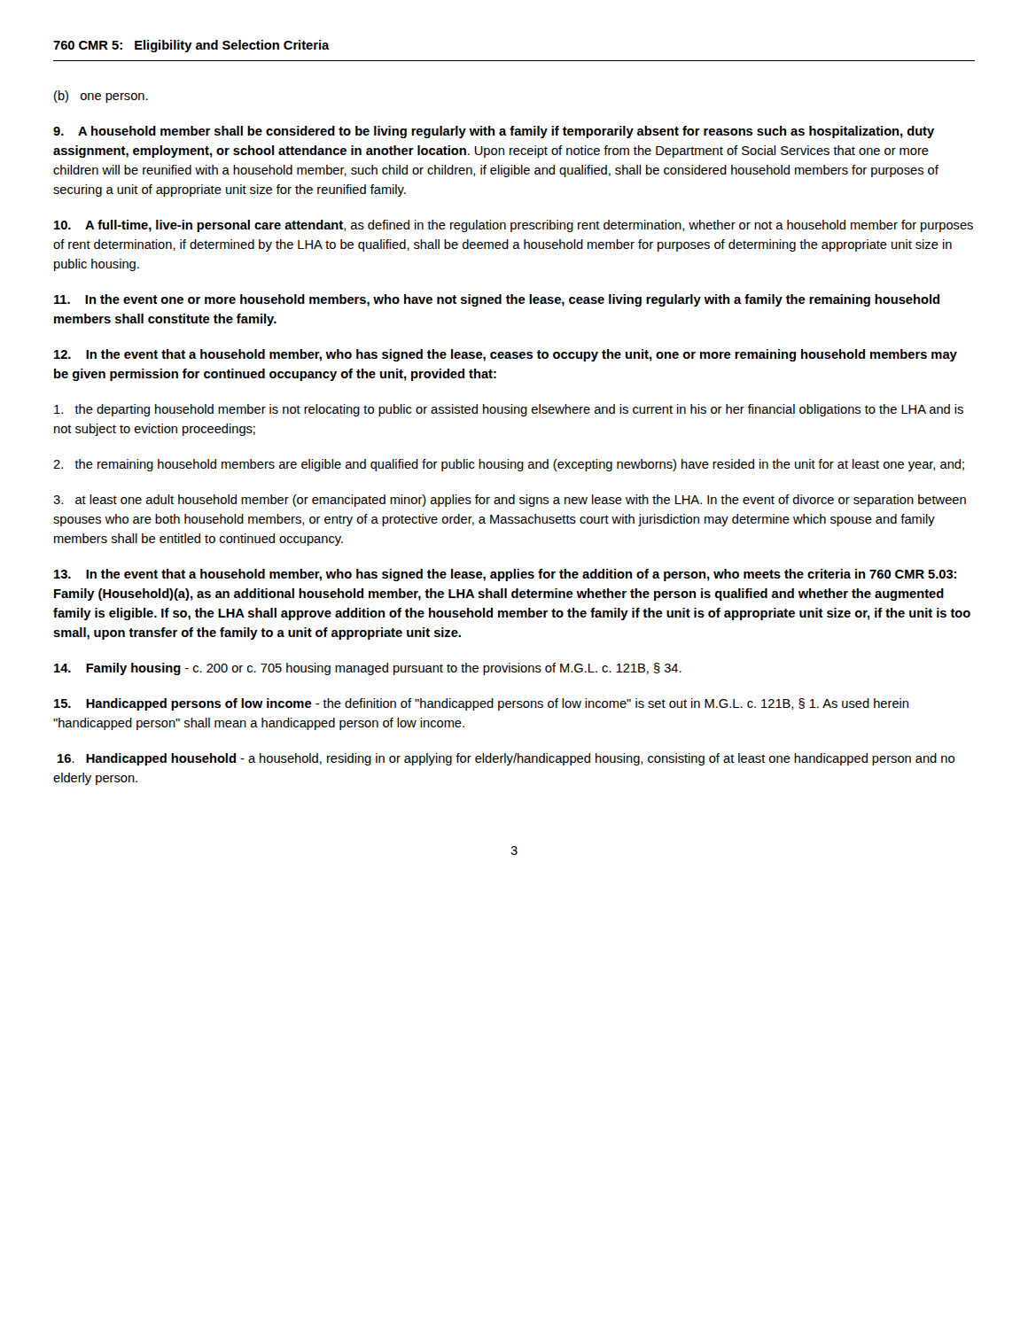760 CMR 5: Eligibility and Selection Criteria
(b) one person.
9. A household member shall be considered to be living regularly with a family if temporarily absent for reasons such as hospitalization, duty assignment, employment, or school attendance in another location. Upon receipt of notice from the Department of Social Services that one or more children will be reunified with a household member, such child or children, if eligible and qualified, shall be considered household members for purposes of securing a unit of appropriate unit size for the reunified family.
10. A full-time, live-in personal care attendant, as defined in the regulation prescribing rent determination, whether or not a household member for purposes of rent determination, if determined by the LHA to be qualified, shall be deemed a household member for purposes of determining the appropriate unit size in public housing.
11. In the event one or more household members, who have not signed the lease, cease living regularly with a family the remaining household members shall constitute the family.
12. In the event that a household member, who has signed the lease, ceases to occupy the unit, one or more remaining household members may be given permission for continued occupancy of the unit, provided that:
1. the departing household member is not relocating to public or assisted housing elsewhere and is current in his or her financial obligations to the LHA and is not subject to eviction proceedings;
2. the remaining household members are eligible and qualified for public housing and (excepting newborns) have resided in the unit for at least one year, and;
3. at least one adult household member (or emancipated minor) applies for and signs a new lease with the LHA. In the event of divorce or separation between spouses who are both household members, or entry of a protective order, a Massachusetts court with jurisdiction may determine which spouse and family members shall be entitled to continued occupancy.
13. In the event that a household member, who has signed the lease, applies for the addition of a person, who meets the criteria in 760 CMR 5.03: Family (Household)(a), as an additional household member, the LHA shall determine whether the person is qualified and whether the augmented family is eligible. If so, the LHA shall approve addition of the household member to the family if the unit is of appropriate unit size or, if the unit is too small, upon transfer of the family to a unit of appropriate unit size.
14. Family housing - c. 200 or c. 705 housing managed pursuant to the provisions of M.G.L. c. 121B, § 34.
15. Handicapped persons of low income - the definition of "handicapped persons of low income" is set out in M.G.L. c. 121B, § 1. As used herein "handicapped person" shall mean a handicapped person of low income.
16. Handicapped household - a household, residing in or applying for elderly/handicapped housing, consisting of at least one handicapped person and no elderly person.
3